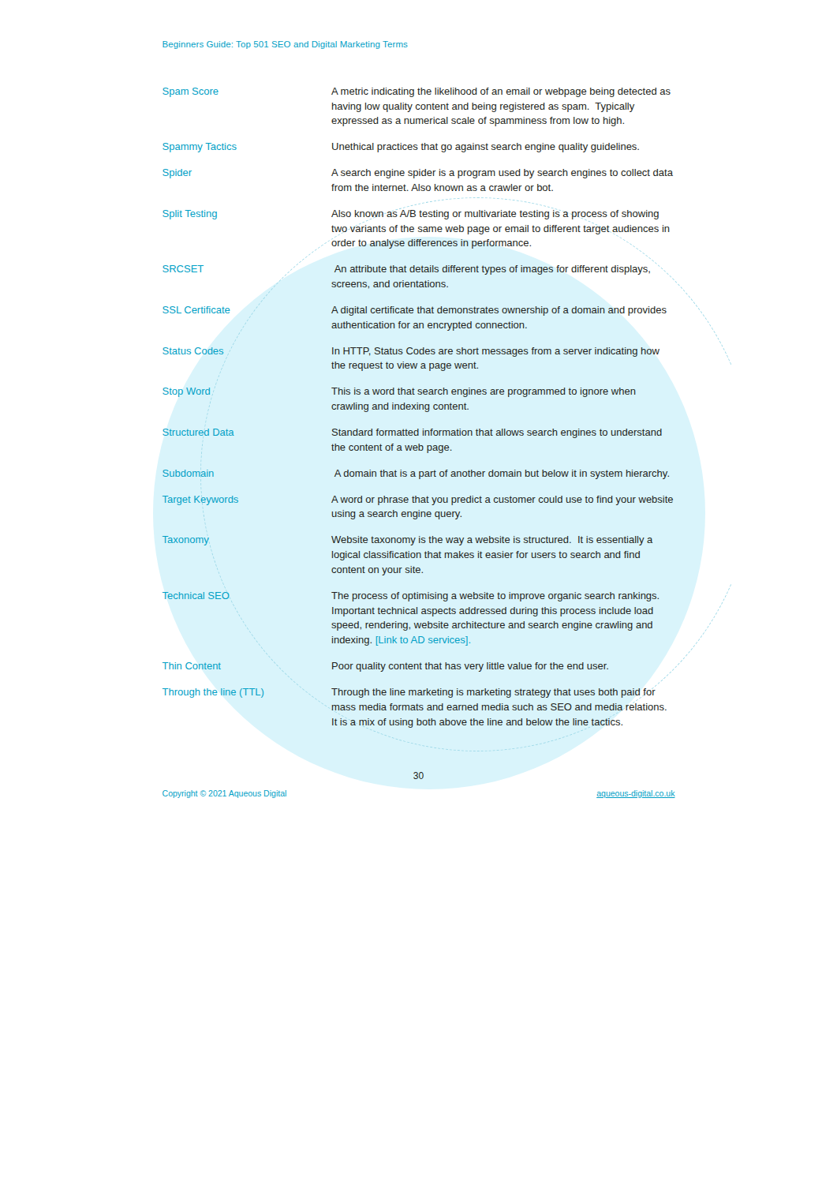Beginners Guide: Top 501 SEO and Digital Marketing Terms
| Spam Score | A metric indicating the likelihood of an email or webpage being detected as having low quality content and being registered as spam. Typically expressed as a numerical scale of spamminess from low to high. |
| Spammy Tactics | Unethical practices that go against search engine quality guidelines. |
| Spider | A search engine spider is a program used by search engines to collect data from the internet. Also known as a crawler or bot. |
| Split Testing | Also known as A/B testing or multivariate testing is a process of showing two variants of the same web page or email to different target audiences in order to analyse differences in performance. |
| SRCSET | An attribute that details different types of images for different displays, screens, and orientations. |
| SSL Certificate | A digital certificate that demonstrates ownership of a domain and provides authentication for an encrypted connection. |
| Status Codes | In HTTP, Status Codes are short messages from a server indicating how the request to view a page went. |
| Stop Word | This is a word that search engines are programmed to ignore when crawling and indexing content. |
| Structured Data | Standard formatted information that allows search engines to understand the content of a web page. |
| Subdomain | A domain that is a part of another domain but below it in system hierarchy. |
| Target Keywords | A word or phrase that you predict a customer could use to find your website using a search engine query. |
| Taxonomy | Website taxonomy is the way a website is structured. It is essentially a logical classification that makes it easier for users to search and find content on your site. |
| Technical SEO | The process of optimising a website to improve organic search rankings. Important technical aspects addressed during this process include load speed, rendering, website architecture and search engine crawling and indexing. [Link to AD services]. |
| Thin Content | Poor quality content that has very little value for the end user. |
| Through the line (TTL) | Through the line marketing is marketing strategy that uses both paid for mass media formats and earned media such as SEO and media relations. It is a mix of using both above the line and below the line tactics. |
30
Copyright © 2021 Aqueous Digital aqueous-digital.co.uk